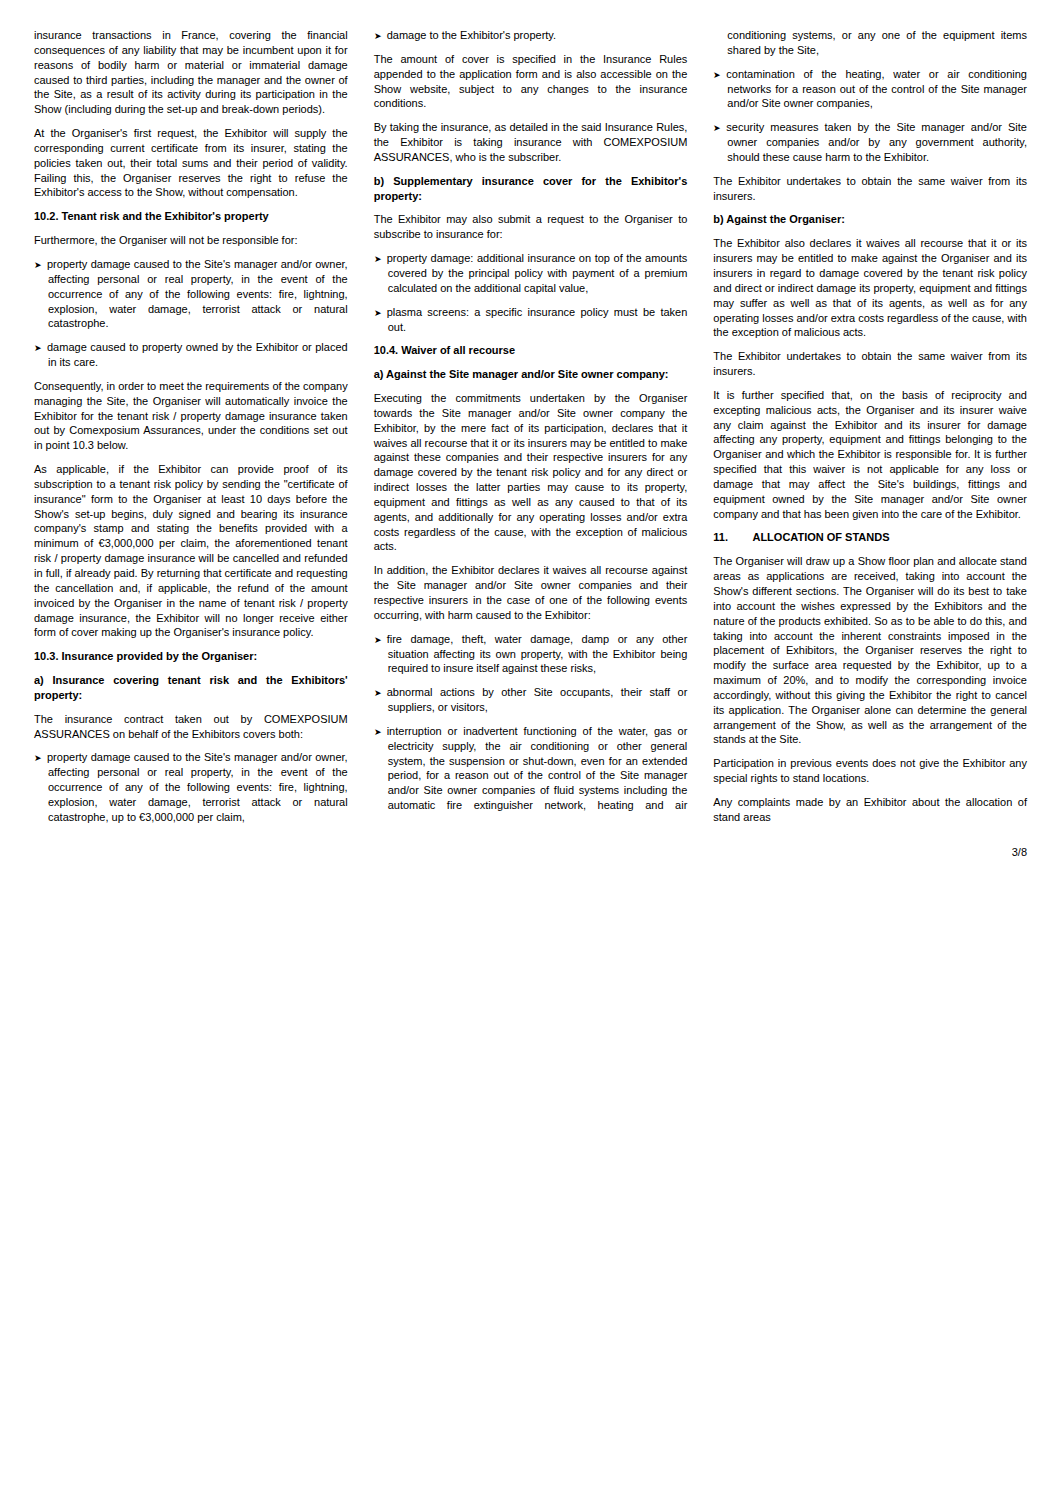insurance transactions in France, covering the financial consequences of any liability that may be incumbent upon it for reasons of bodily harm or material or immaterial damage caused to third parties, including the manager and the owner of the Site, as a result of its activity during its participation in the Show (including during the set-up and break-down periods).
At the Organiser's first request, the Exhibitor will supply the corresponding current certificate from its insurer, stating the policies taken out, their total sums and their period of validity. Failing this, the Organiser reserves the right to refuse the Exhibitor's access to the Show, without compensation.
10.2. Tenant risk and the Exhibitor's property
Furthermore, the Organiser will not be responsible for:
property damage caused to the Site's manager and/or owner, affecting personal or real property, in the event of the occurrence of any of the following events: fire, lightning, explosion, water damage, terrorist attack or natural catastrophe.
damage caused to property owned by the Exhibitor or placed in its care.
Consequently, in order to meet the requirements of the company managing the Site, the Organiser will automatically invoice the Exhibitor for the tenant risk / property damage insurance taken out by Comexposium Assurances, under the conditions set out in point 10.3 below.
As applicable, if the Exhibitor can provide proof of its subscription to a tenant risk policy by sending the "certificate of insurance" form to the Organiser at least 10 days before the Show's set-up begins, duly signed and bearing its insurance company's stamp and stating the benefits provided with a minimum of €3,000,000 per claim, the aforementioned tenant risk / property damage insurance will be cancelled and refunded in full, if already paid. By returning that certificate and requesting the cancellation and, if applicable, the refund of the amount invoiced by the Organiser in the name of tenant risk / property damage insurance, the Exhibitor will no longer receive either form of cover making up the Organiser's insurance policy.
10.3. Insurance provided by the Organiser:
a) Insurance covering tenant risk and the Exhibitors' property:
The insurance contract taken out by COMEXPOSIUM ASSURANCES on behalf of the Exhibitors covers both:
property damage caused to the Site's manager and/or owner, affecting personal or real property, in the event of the occurrence of any of the following events: fire, lightning, explosion, water damage, terrorist attack or natural catastrophe, up to €3,000,000 per claim,
damage to the Exhibitor's property.
The amount of cover is specified in the Insurance Rules appended to the application form and is also accessible on the Show website, subject to any changes to the insurance conditions.
By taking the insurance, as detailed in the said Insurance Rules, the Exhibitor is taking insurance with COMEXPOSIUM ASSURANCES, who is the subscriber.
b) Supplementary insurance cover for the Exhibitor's property:
The Exhibitor may also submit a request to the Organiser to subscribe to insurance for:
property damage: additional insurance on top of the amounts covered by the principal policy with payment of a premium calculated on the additional capital value,
plasma screens: a specific insurance policy must be taken out.
10.4. Waiver of all recourse
a) Against the Site manager and/or Site owner company:
Executing the commitments undertaken by the Organiser towards the Site manager and/or Site owner company the Exhibitor, by the mere fact of its participation, declares that it waives all recourse that it or its insurers may be entitled to make against these companies and their respective insurers for any damage covered by the tenant risk policy and for any direct or indirect losses the latter parties may cause to its property, equipment and fittings as well as any caused to that of its agents, and additionally for any operating losses and/or extra costs regardless of the cause, with the exception of malicious acts.
In addition, the Exhibitor declares it waives all recourse against the Site manager and/or Site owner companies and their respective insurers in the case of one of the following events occurring, with harm caused to the Exhibitor:
fire damage, theft, water damage, damp or any other situation affecting its own property, with the Exhibitor being required to insure itself against these risks,
abnormal actions by other Site occupants, their staff or suppliers, or visitors,
interruption or inadvertent functioning of the water, gas or electricity supply, the air conditioning or other general system, the suspension or shut-down, even for an extended period, for a reason out of the control of the Site manager and/or Site owner companies of fluid systems including the automatic fire extinguisher network, heating and air conditioning systems, or any one of the equipment items shared by the Site,
contamination of the heating, water or air conditioning networks for a reason out of the control of the Site manager and/or Site owner companies,
security measures taken by the Site manager and/or Site owner companies and/or by any government authority, should these cause harm to the Exhibitor.
The Exhibitor undertakes to obtain the same waiver from its insurers.
b) Against the Organiser:
The Exhibitor also declares it waives all recourse that it or its insurers may be entitled to make against the Organiser and its insurers in regard to damage covered by the tenant risk policy and direct or indirect damage its property, equipment and fittings may suffer as well as that of its agents, as well as for any operating losses and/or extra costs regardless of the cause, with the exception of malicious acts.
The Exhibitor undertakes to obtain the same waiver from its insurers.
It is further specified that, on the basis of reciprocity and excepting malicious acts, the Organiser and its insurer waive any claim against the Exhibitor and its insurer for damage affecting any property, equipment and fittings belonging to the Organiser and which the Exhibitor is responsible for. It is further specified that this waiver is not applicable for any loss or damage that may affect the Site's buildings, fittings and equipment owned by the Site manager and/or Site owner company and that has been given into the care of the Exhibitor.
11. ALLOCATION OF STANDS
The Organiser will draw up a Show floor plan and allocate stand areas as applications are received, taking into account the Show's different sections. The Organiser will do its best to take into account the wishes expressed by the Exhibitors and the nature of the products exhibited. So as to be able to do this, and taking into account the inherent constraints imposed in the placement of Exhibitors, the Organiser reserves the right to modify the surface area requested by the Exhibitor, up to a maximum of 20%, and to modify the corresponding invoice accordingly, without this giving the Exhibitor the right to cancel its application. The Organiser alone can determine the general arrangement of the Show, as well as the arrangement of the stands at the Site.
Participation in previous events does not give the Exhibitor any special rights to stand locations.
Any complaints made by an Exhibitor about the allocation of stand areas
3/8